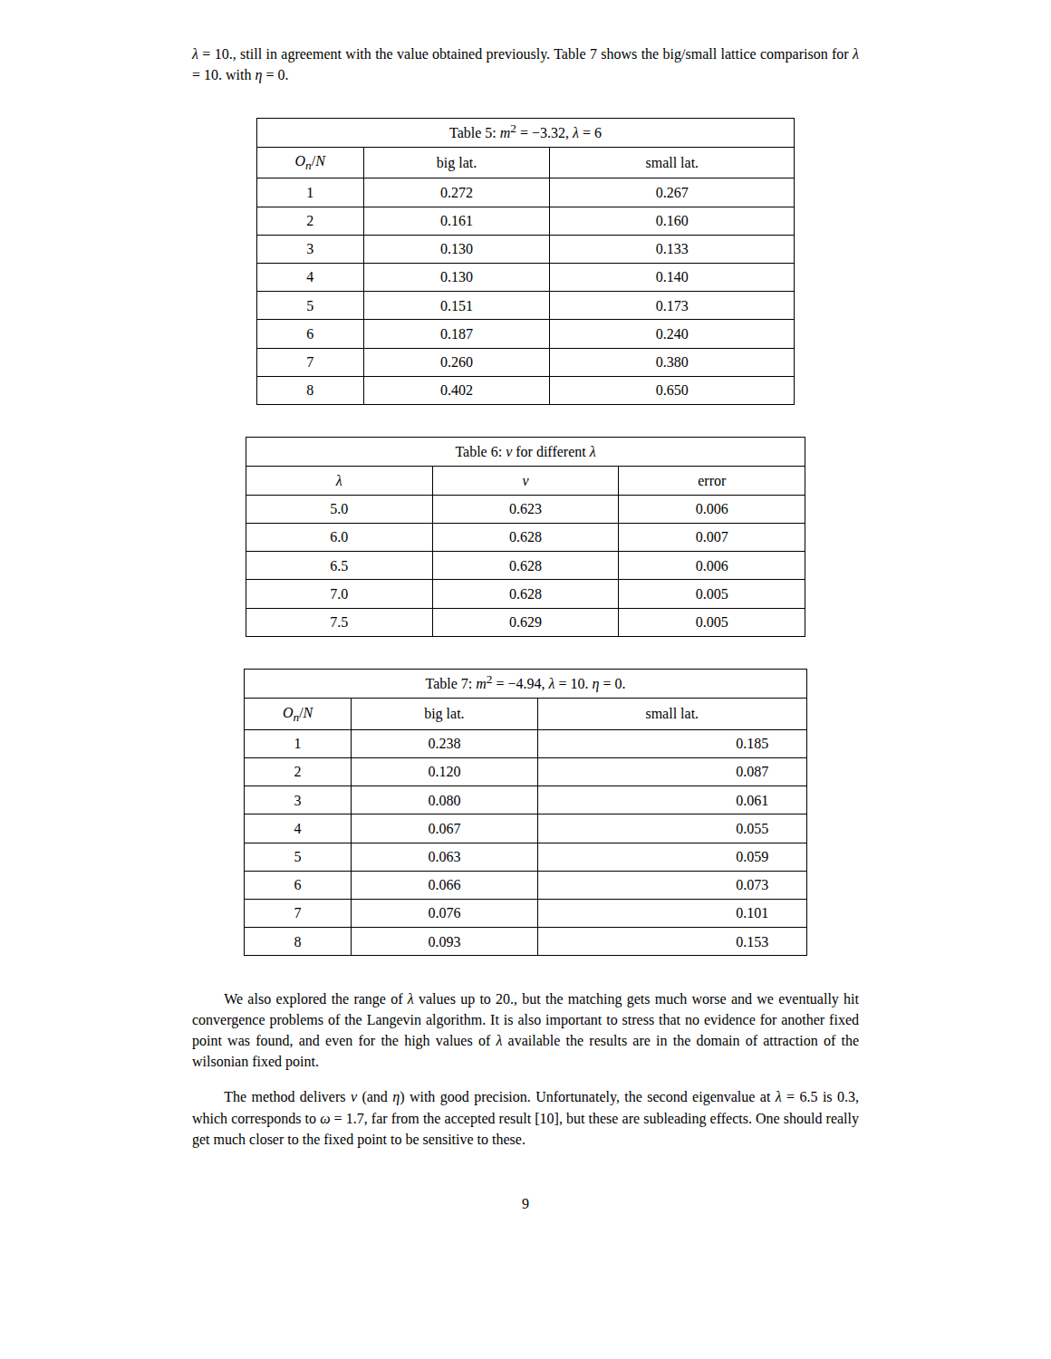λ = 10., still in agreement with the value obtained previously. Table 7 shows the big/small lattice comparison for λ = 10. with η = 0.
Table 5: m 2 = −3.32, λ = 6
| O n / N | big lat. | small lat. |
| --- | --- | --- |
| 1 | 0.272 | 0.267 |
| 2 | 0.161 | 0.160 |
| 3 | 0.130 | 0.133 |
| 4 | 0.130 | 0.140 |
| 5 | 0.151 | 0.173 |
| 6 | 0.187 | 0.240 |
| 7 | 0.260 | 0.380 |
| 8 | 0.402 | 0.650 |
Table 6: ν for different λ
| λ | ν | error |
| --- | --- | --- |
| 5.0 | 0.623 | 0.006 |
| 6.0 | 0.628 | 0.007 |
| 6.5 | 0.628 | 0.006 |
| 7.0 | 0.628 | 0.005 |
| 7.5 | 0.629 | 0.005 |
Table 7: m 2 = −4.94, λ = 10. η = 0.
| O n / N | big lat. | small lat. |
| --- | --- | --- |
| 1 | 0.238 | 0.185 |
| 2 | 0.120 | 0.087 |
| 3 | 0.080 | 0.061 |
| 4 | 0.067 | 0.055 |
| 5 | 0.063 | 0.059 |
| 6 | 0.066 | 0.073 |
| 7 | 0.076 | 0.101 |
| 8 | 0.093 | 0.153 |
We also explored the range of λ values up to 20., but the matching gets much worse and we eventually hit convergence problems of the Langevin algorithm. It is also important to stress that no evidence for another fixed point was found, and even for the high values of λ available the results are in the domain of attraction of the wilsonian fixed point.
The method delivers ν (and η) with good precision. Unfortunately, the second eigenvalue at λ = 6.5 is 0.3, which corresponds to ω = 1.7, far from the accepted result [10], but these are subleading effects. One should really get much closer to the fixed point to be sensitive to these.
9